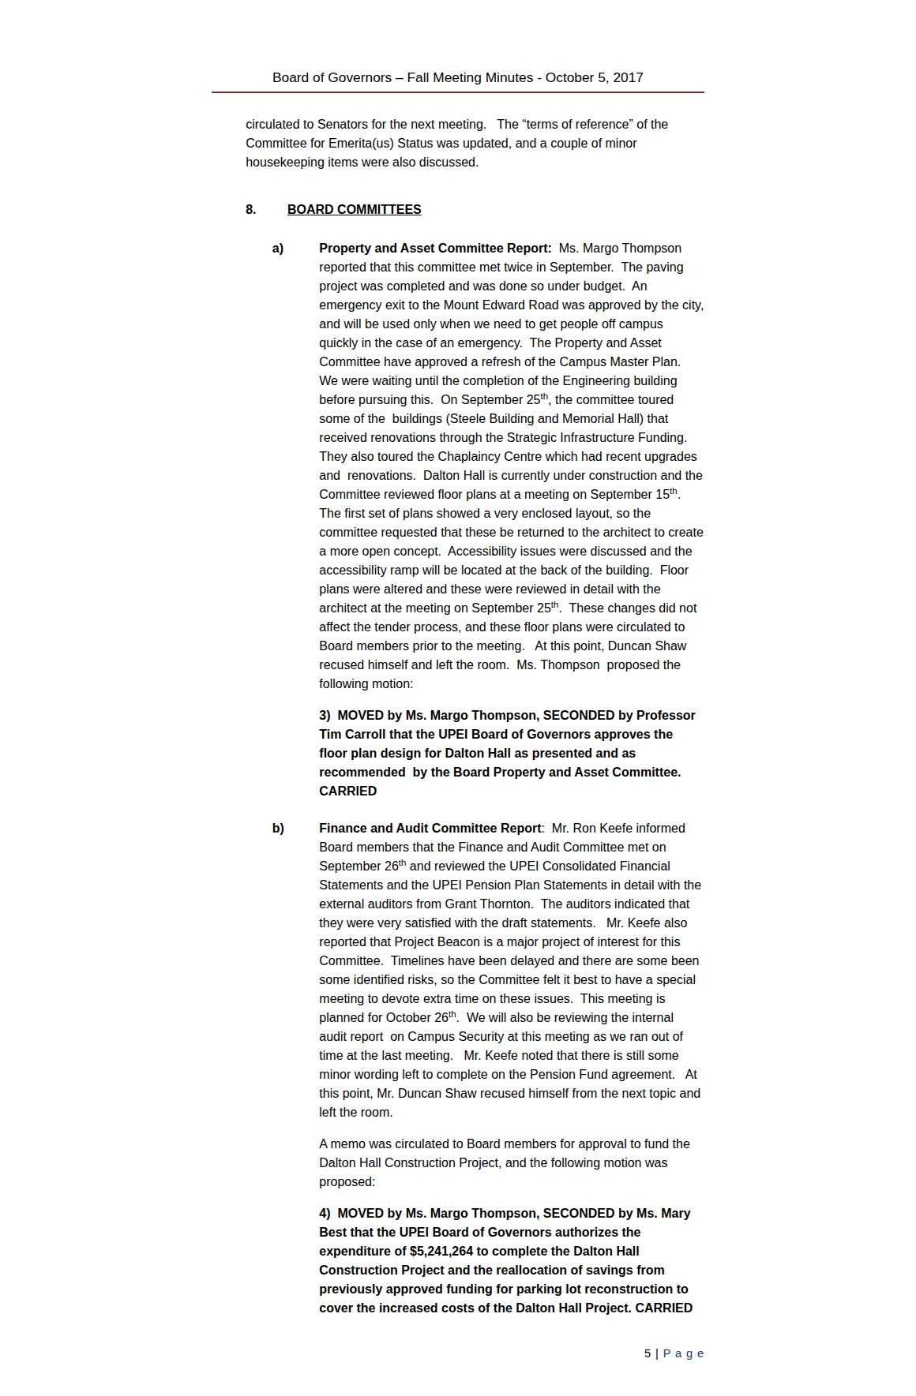Board of Governors – Fall Meeting Minutes - October 5, 2017
circulated to Senators for the next meeting. The “terms of reference” of the Committee for Emerita(us) Status was updated, and a couple of minor housekeeping items were also discussed.
8. BOARD COMMITTEES
a)
Property and Asset Committee Report: Ms. Margo Thompson reported that this committee met twice in September. The paving project was completed and was done so under budget. An emergency exit to the Mount Edward Road was approved by the city, and will be used only when we need to get people off campus quickly in the case of an emergency. The Property and Asset Committee have approved a refresh of the Campus Master Plan. We were waiting until the completion of the Engineering building before pursuing this. On September 25th, the committee toured some of the buildings (Steele Building and Memorial Hall) that received renovations through the Strategic Infrastructure Funding. They also toured the Chaplaincy Centre which had recent upgrades and renovations. Dalton Hall is currently under construction and the Committee reviewed floor plans at a meeting on September 15th. The first set of plans showed a very enclosed layout, so the committee requested that these be returned to the architect to create a more open concept. Accessibility issues were discussed and the accessibility ramp will be located at the back of the building. Floor plans were altered and these were reviewed in detail with the architect at the meeting on September 25th. These changes did not affect the tender process, and these floor plans were circulated to Board members prior to the meeting. At this point, Duncan Shaw recused himself and left the room. Ms. Thompson proposed the following motion:
3) MOVED by Ms. Margo Thompson, SECONDED by Professor Tim Carroll that the UPEI Board of Governors approves the floor plan design for Dalton Hall as presented and as recommended by the Board Property and Asset Committee. CARRIED
b)
Finance and Audit Committee Report: Mr. Ron Keefe informed Board members that the Finance and Audit Committee met on September 26th and reviewed the UPEI Consolidated Financial Statements and the UPEI Pension Plan Statements in detail with the external auditors from Grant Thornton. The auditors indicated that they were very satisfied with the draft statements. Mr. Keefe also reported that Project Beacon is a major project of interest for this Committee. Timelines have been delayed and there are some been some identified risks, so the Committee felt it best to have a special meeting to devote extra time on these issues. This meeting is planned for October 26th. We will also be reviewing the internal audit report on Campus Security at this meeting as we ran out of time at the last meeting. Mr. Keefe noted that there is still some minor wording left to complete on the Pension Fund agreement. At this point, Mr. Duncan Shaw recused himself from the next topic and left the room.
A memo was circulated to Board members for approval to fund the Dalton Hall Construction Project, and the following motion was proposed:
4) MOVED by Ms. Margo Thompson, SECONDED by Ms. Mary Best that the UPEI Board of Governors authorizes the expenditure of $5,241,264 to complete the Dalton Hall Construction Project and the reallocation of savings from previously approved funding for parking lot reconstruction to cover the increased costs of the Dalton Hall Project. CARRIED
5 | P a g e